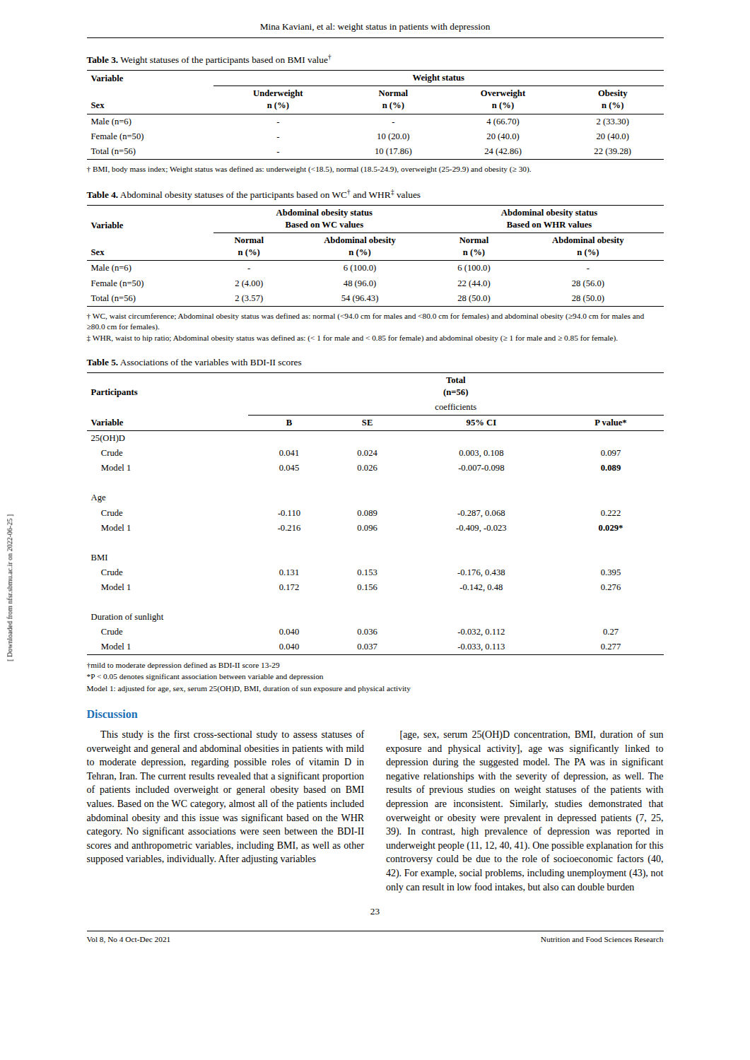[ Downloaded from nfsr.sbmu.ac.ir on 2022-06-25 ]
Mina Kaviani, et al: weight status in patients with depression
Table 3. Weight statuses of the participants based on BMI value†
| Variable | Weight status |
| --- | --- |
| Sex | Underweight n (%) | Normal n (%) | Overweight n (%) | Obesity n (%) |
| Male (n=6) | - | - | 4 (66.70) | 2 (33.30) |
| Female (n=50) | - | 10 (20.0) | 20 (40.0) | 20 (40.0) |
| Total (n=56) | - | 10 (17.86) | 24 (42.86) | 22 (39.28) |
† BMI, body mass index; Weight status was defined as: underweight (<18.5), normal (18.5-24.9), overweight (25-29.9) and obesity (≥ 30).
Table 4. Abdominal obesity statuses of the participants based on WC† and WHR‡ values
| Variable | Abdominal obesity status Based on WC values | Abdominal obesity status Based on WHR values |
| --- | --- | --- |
| Sex | Normal n (%) | Abdominal obesity n (%) | Normal n (%) | Abdominal obesity n (%) |
| Male (n=6) | - | 6 (100.0) | 6 (100.0) | - |
| Female (n=50) | 2 (4.00) | 48 (96.0) | 22 (44.0) | 28 (56.0) |
| Total (n=56) | 2 (3.57) | 54 (96.43) | 28 (50.0) | 28 (50.0) |
† WC, waist circumference; Abdominal obesity status was defined as: normal (<94.0 cm for males and <80.0 cm for females) and abdominal obesity (≥94.0 cm for males and ≥80.0 cm for females).
‡ WHR, waist to hip ratio; Abdominal obesity status was defined as: (< 1 for male and < 0.85 for female) and abdominal obesity (≥ 1 for male and ≥ 0.85 for female).
Table 5. Associations of the variables with BDI-II scores
| Participants | Total (n=56) |
| --- | --- |
| | coefficients |
| Variable | B | SE | 95% CI | P value* |
| 25(OH)D | | | | |
| Crude | 0.041 | 0.024 | 0.003, 0.108 | 0.097 |
| Model 1 | 0.045 | 0.026 | -0.007-0.098 | 0.089 |
| Age | | | | |
| Crude | -0.110 | 0.089 | -0.287, 0.068 | 0.222 |
| Model 1 | -0.216 | 0.096 | -0.409, -0.023 | 0.029* |
| BMI | | | | |
| Crude | 0.131 | 0.153 | -0.176, 0.438 | 0.395 |
| Model 1 | 0.172 | 0.156 | -0.142, 0.48 | 0.276 |
| Duration of sunlight | | | | |
| Crude | 0.040 | 0.036 | -0.032, 0.112 | 0.27 |
| Model 1 | 0.040 | 0.037 | -0.033, 0.113 | 0.277 |
†mild to moderate depression defined as BDI-II score 13-29
*P < 0.05 denotes significant association between variable and depression
Model 1: adjusted for age, sex, serum 25(OH)D, BMI, duration of sun exposure and physical activity
Discussion
This study is the first cross-sectional study to assess statuses of overweight and general and abdominal obesities in patients with mild to moderate depression, regarding possible roles of vitamin D in Tehran, Iran. The current results revealed that a significant proportion of patients included overweight or general obesity based on BMI values. Based on the WC category, almost all of the patients included abdominal obesity and this issue was significant based on the WHR category. No significant associations were seen between the BDI-II scores and anthropometric variables, including BMI, as well as other supposed variables, individually. After adjusting variables
[age, sex, serum 25(OH)D concentration, BMI, duration of sun exposure and physical activity], age was significantly linked to depression during the suggested model. The PA was in significant negative relationships with the severity of depression, as well. The results of previous studies on weight statuses of the patients with depression are inconsistent. Similarly, studies demonstrated that overweight or obesity were prevalent in depressed patients (7, 25, 39). In contrast, high prevalence of depression was reported in underweight people (11, 12, 40, 41). One possible explanation for this controversy could be due to the role of socioeconomic factors (40, 42). For example, social problems, including unemployment (43), not only can result in low food intakes, but also can double burden
23
Vol 8, No 4 Oct-Dec 2021 Nutrition and Food Sciences Research